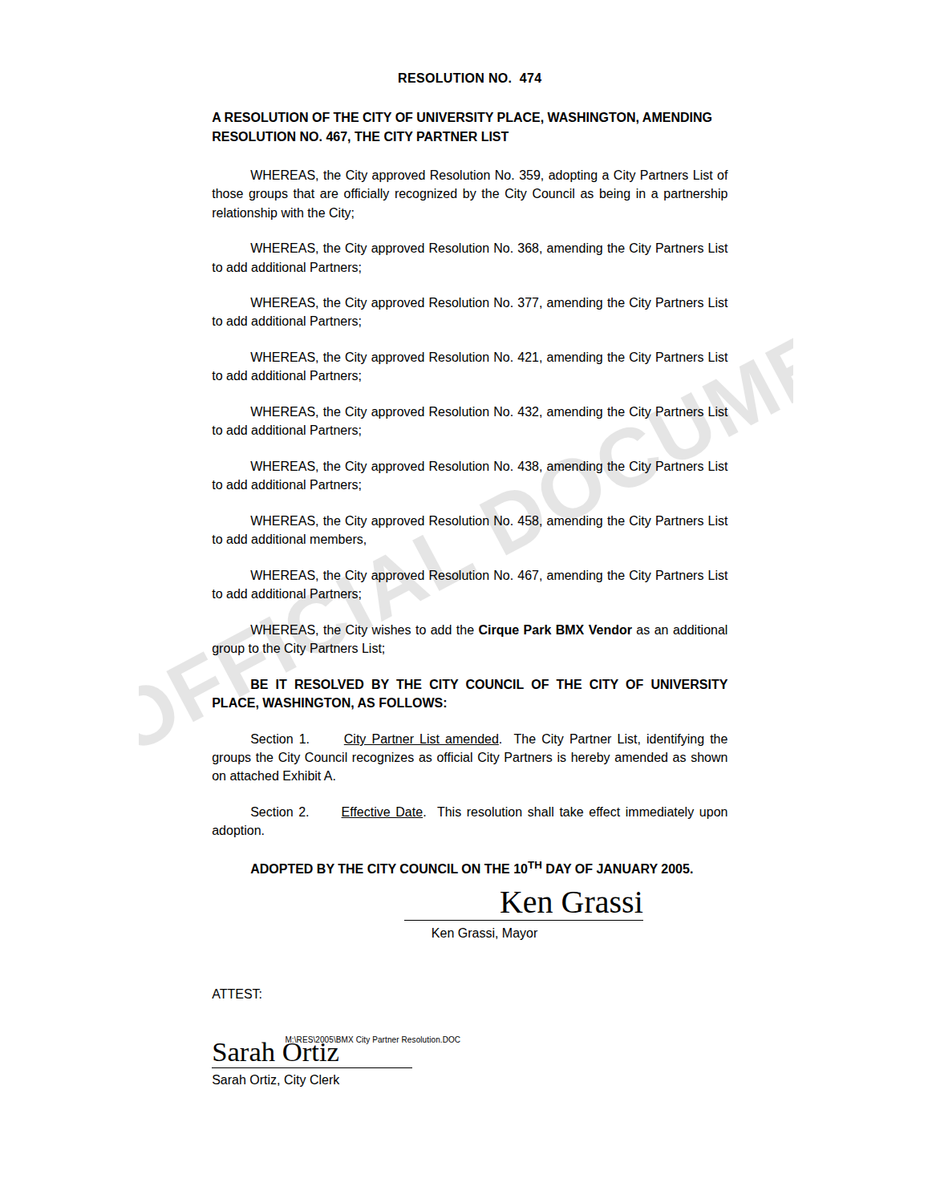UNOFFICIAL DOCUMENT
RESOLUTION NO. 474
A RESOLUTION OF THE CITY OF UNIVERSITY PLACE, WASHINGTON, AMENDING RESOLUTION NO. 467, THE CITY PARTNER LIST
WHEREAS, the City approved Resolution No. 359, adopting a City Partners List of those groups that are officially recognized by the City Council as being in a partnership relationship with the City;
WHEREAS, the City approved Resolution No. 368, amending the City Partners List to add additional Partners;
WHEREAS, the City approved Resolution No. 377, amending the City Partners List to add additional Partners;
WHEREAS, the City approved Resolution No. 421, amending the City Partners List to add additional Partners;
WHEREAS, the City approved Resolution No. 432, amending the City Partners List to add additional Partners;
WHEREAS, the City approved Resolution No. 438, amending the City Partners List to add additional Partners;
WHEREAS, the City approved Resolution No. 458, amending the City Partners List to add additional members,
WHEREAS, the City approved Resolution No. 467, amending the City Partners List to add additional Partners;
WHEREAS, the City wishes to add the Cirque Park BMX Vendor as an additional group to the City Partners List;
BE IT RESOLVED BY THE CITY COUNCIL OF THE CITY OF UNIVERSITY PLACE, WASHINGTON, AS FOLLOWS:
Section 1. City Partner List amended. The City Partner List, identifying the groups the City Council recognizes as official City Partners is hereby amended as shown on attached Exhibit A.
Section 2. Effective Date. This resolution shall take effect immediately upon adoption.
ADOPTED BY THE CITY COUNCIL ON THE 10TH DAY OF JANUARY 2005.
Ken Grassi
Ken Grassi, Mayor
ATTEST:
Sarah Ortiz
Sarah Ortiz, City Clerk
M:\RES\2005\BMX City Partner Resolution.DOC